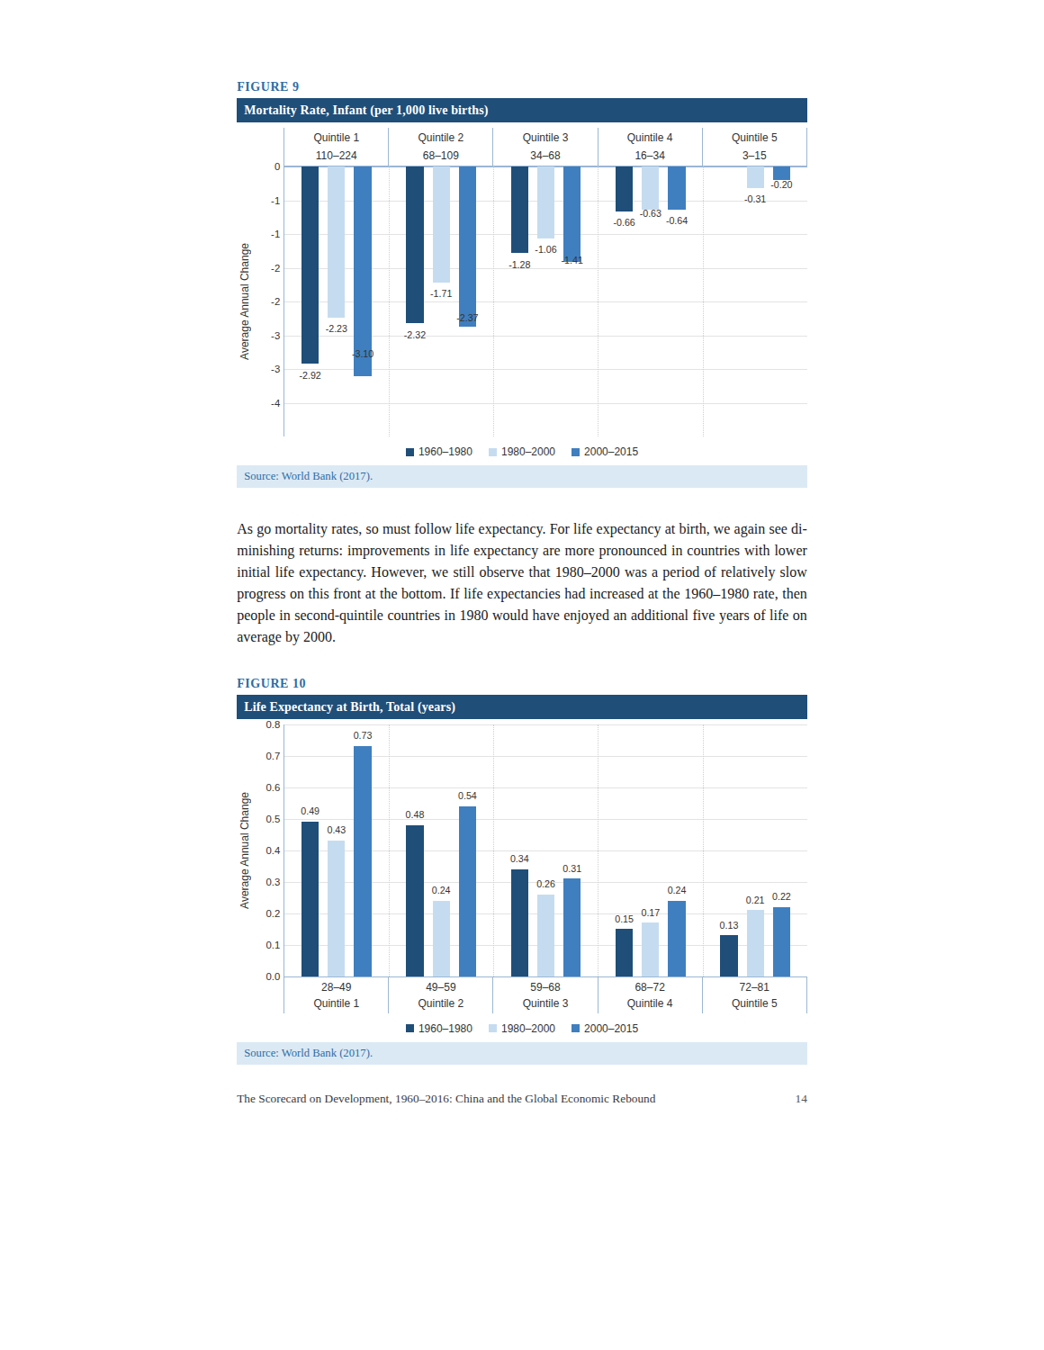FIGURE 9
Mortality Rate, Infant (per 1,000 live births)
Quintile 1110–224
Quintile 268–109
Quintile 334–68
Quintile 416–34
Quintile 53–15
Average Annual Change
0 -1 -1 -2 -2 -3 -3 -4
Quintile 1: -2.92, -2.23, -3.10 (scale: 1 unit = 75px/ ... use 300px for 4 units => 75px per unit)
-2.92
-2.23
-3.10
-2.32
-1.71
-2.37
-1.28
-1.06
-1.41
-0.66
-0.63
-0.64
-0.31
-0.20
1960–1980
1980–2000
2000–2015
Source: World Bank (2017).
As go mortality rates, so must follow life expectancy. For life expectancy at birth, we again see diminishing returns: improvements in life expectancy are more pronounced in countries with lower initial life expectancy. However, we still observe that 1980–2000 was a period of relatively slow progress on this front at the bottom. If life expectancies had increased at the 1960–1980 rate, then people in second-quintile countries in 1980 would have enjoyed an additional five years of life on average by 2000.
FIGURE 10
Life Expectancy at Birth, Total (years)
Average Annual Change
0.8 0.7 0.6 0.5 0.4 0.3 0.2 0.1 0.0
0.49
0.43
0.73
0.48
0.24
0.54
0.34
0.26
0.31
0.15
0.17
0.24
0.13
0.21
0.22
28–49 Quintile 1
49–59 Quintile 2
59–68 Quintile 3
68–72 Quintile 4
72–81 Quintile 5
1960–1980
1980–2000
2000–2015
Source: World Bank (2017).
The Scorecard on Development, 1960–2016: China and the Global Economic Rebound
14